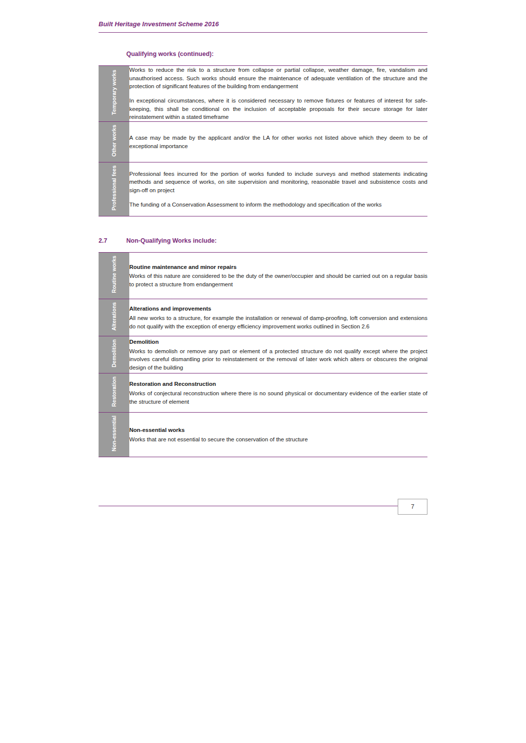Built Heritage Investment Scheme 2016
Qualifying works (continued):
| Temporary works | Works to reduce the risk to a structure from collapse or partial collapse, weather damage, fire, vandalism and unauthorised access. Such works should ensure the maintenance of adequate ventilation of the structure and the protection of significant features of the building from endangerment In exceptional circumstances, where it is considered necessary to remove fixtures or features of interest for safe-keeping, this shall be conditional on the inclusion of acceptable proposals for their secure storage for later reinstatement within a stated timeframe |
| Other works | A case may be made by the applicant and/or the LA for other works not listed above which they deem to be of exceptional importance |
| Professional fees | Professional fees incurred for the portion of works funded to include surveys and method statements indicating methods and sequence of works, on site supervision and monitoring, reasonable travel and subsistence costs and sign-off on project The funding of a Conservation Assessment to inform the methodology and specification of the works |
2.7 Non-Qualifying Works include:
| Routine works | Routine maintenance and minor repairs Works of this nature are considered to be the duty of the owner/occupier and should be carried out on a regular basis to protect a structure from endangerment |
| Alterations | Alterations and improvements All new works to a structure, for example the installation or renewal of damp-proofing, loft conversion and extensions do not qualify with the exception of energy efficiency improvement works outlined in Section 2.6 |
| Demolition | Demolition Works to demolish or remove any part or element of a protected structure do not qualify except where the project involves careful dismantling prior to reinstatement or the removal of later work which alters or obscures the original design of the building |
| Restoration | Restoration and Reconstruction Works of conjectural reconstruction where there is no sound physical or documentary evidence of the earlier state of the structure of element |
| Non-essential | Non-essential works Works that are not essential to secure the conservation of the structure |
7